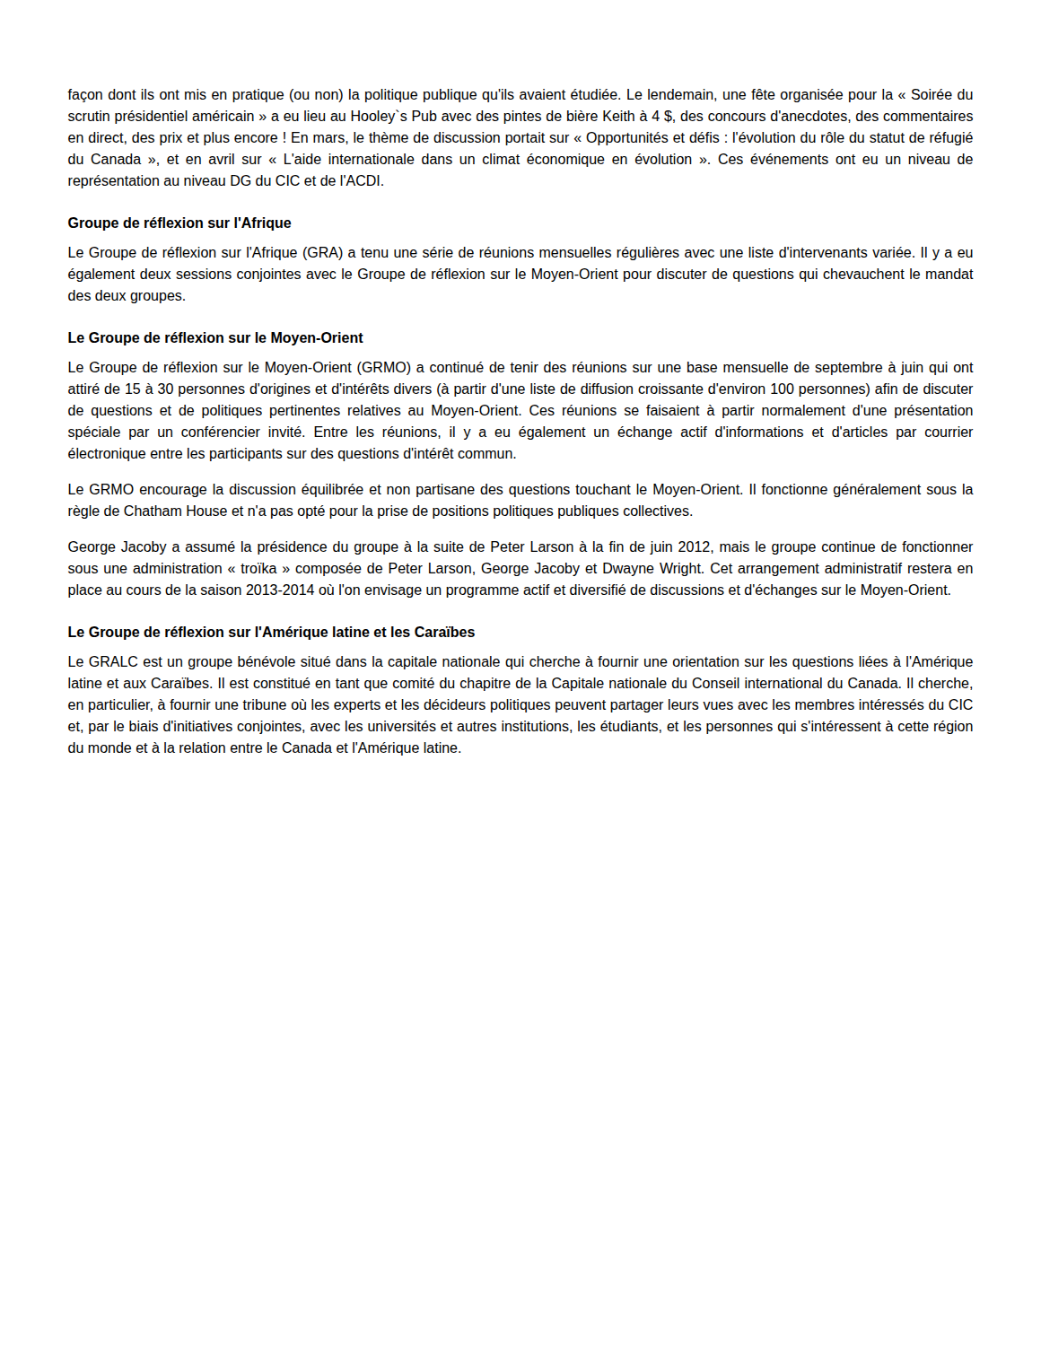façon dont ils ont mis en pratique (ou non) la politique publique qu'ils avaient étudiée. Le lendemain, une fête organisée pour la « Soirée du scrutin présidentiel américain » a eu lieu au Hooley`s Pub avec des pintes de bière Keith à 4 $, des concours d'anecdotes, des commentaires en direct, des prix et plus encore ! En mars, le thème de discussion portait sur « Opportunités et défis : l'évolution du rôle du statut de réfugié du Canada », et en avril sur « L'aide internationale dans un climat économique en évolution ». Ces événements ont eu un niveau de représentation au niveau DG du CIC et de l'ACDI.
Groupe de réflexion sur l'Afrique
Le Groupe de réflexion sur l'Afrique (GRA) a tenu une série de réunions mensuelles régulières avec une liste d'intervenants variée. Il y a eu également deux sessions conjointes avec le Groupe de réflexion sur le Moyen-Orient pour discuter de questions qui chevauchent le mandat des deux groupes.
Le Groupe de réflexion sur le Moyen-Orient
Le Groupe de réflexion sur le Moyen-Orient (GRMO) a continué de tenir des réunions sur une base mensuelle de septembre à juin qui ont attiré de 15 à 30 personnes d'origines et d'intérêts divers (à partir d'une liste de diffusion croissante d'environ 100 personnes) afin de discuter de questions et de politiques pertinentes relatives au Moyen-Orient. Ces réunions se faisaient à partir normalement d'une présentation spéciale par un conférencier invité. Entre les réunions, il y a eu également un échange actif d'informations et d'articles par courrier électronique entre les participants sur des questions d'intérêt commun.
Le GRMO encourage la discussion équilibrée et non partisane des questions touchant le Moyen-Orient. Il fonctionne généralement sous la règle de Chatham House et n'a pas opté pour la prise de positions politiques publiques collectives.
George Jacoby a assumé la présidence du groupe à la suite de Peter Larson à la fin de juin 2012, mais le groupe continue de fonctionner sous une administration « troïka » composée de Peter Larson, George Jacoby et Dwayne Wright. Cet arrangement administratif restera en place au cours de la saison 2013-2014 où l'on envisage un programme actif et diversifié de discussions et d'échanges sur le Moyen-Orient.
Le Groupe de réflexion sur l'Amérique latine et les Caraïbes
Le GRALC est un groupe bénévole situé dans la capitale nationale qui cherche à fournir une orientation sur les questions liées à l'Amérique latine et aux Caraïbes. Il est constitué en tant que comité du chapitre de la Capitale nationale du Conseil international du Canada. Il cherche, en particulier, à fournir une tribune où les experts et les décideurs politiques peuvent partager leurs vues avec les membres intéressés du CIC et, par le biais d'initiatives conjointes, avec les universités et autres institutions, les étudiants, et les personnes qui s'intéressent à cette région du monde et à la relation entre le Canada et l'Amérique latine.